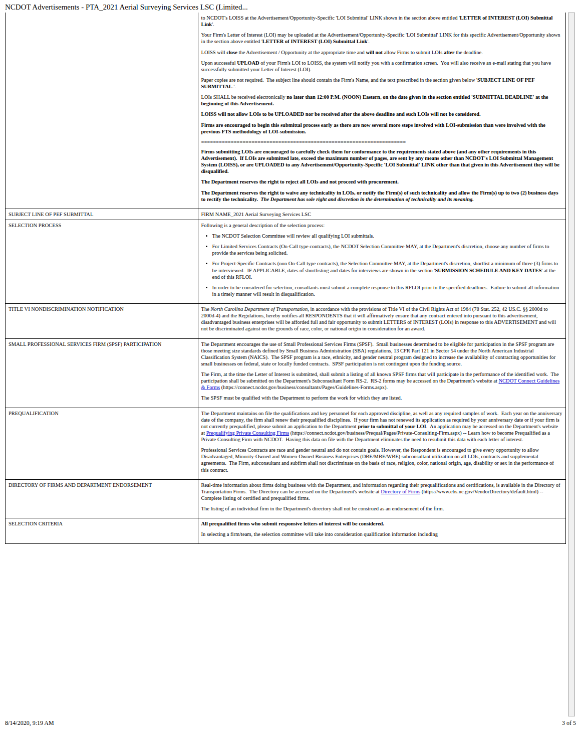NCDOT Advertisements - PTA_2021 Aerial Surveying Services LSC (Limited...
| | to NCDOT's LOISS at the Advertisement/Opportunity-Specific 'LOI Submittal' LINK shown in the section above entitled ' LETTER of INTEREST (LOI) Submittal Link '. Your Firm's Letter of Interest (LOI) may be uploaded at the Advertisement/Opportunity-Specific 'LOI Submittal' LINK for this specific Advertisement/Opportunity shown in the section above entitled ' LETTER of INTEREST (LOI) Submittal Link '. LOISS will close the Advertisement / Opportunity at the appropriate time and will not allow Firms to submit LOIs after the deadline. Upon successful UPLOAD of your Firm's LOI to LOISS, the system will notify you with a confirmation screen. You will also receive an e-mail stating that you have successfully submitted your Letter of Interest (LOI). Paper copies are not required. The subject line should contain the Firm's Name, and the text prescribed in the section given below ' SUBJECT LINE OF PEF SUBMITTAL .'. LOIs SHALL be received electronically no later than 12:00 P.M. (NOON) Eastern, on the date given in the section entitled 'SUBMITTAL DEADLINE' at the beginning of this Advertisement. LOISS will not allow LOIs to be UPLOADED nor be received after the above deadline and such LOIs will not be considered. Firms are encouraged to begin this submittal process early as there are now several more steps involved with LOI-submission than were involved with the previous FTS methodology of LOI-submission. ===================================================================== Firms submitting LOIs are encouraged to carefully check them for conformance to the requirements stated above (and any other requirements in this Advertisement). If LOIs are submitted late, exceed the maximum number of pages, are sent by any means other than NCDOT's LOI Submittal Management System (LOISS), or are UPLOADED to any Advertisement/Opportunity-Specific 'LOI Submittal' LINK other than that given in this Advertisement they will be disqualified. The Department reserves the right to reject all LOIs and not proceed with procurement. The Department reserves the right to waive any technicality in LOIs, or notify the Firm(s) of such technicality and allow the Firm(s) up to two (2) business days to rectify the technicality. The Department has sole right and discretion in the determination of technicality and its meaning. |
| SUBJECT LINE OF PEF SUBMITTAL | FIRM NAME_2021 Aerial Surveying Services LSC |
| SELECTION PROCESS | Following is a general description of the selection process: The NCDOT Selection Committee will review all qualifying LOI submittals. For Limited Services Contracts (On-Call type contracts), the NCDOT Selection Committee MAY, at the Department's discretion, choose any number of firms to provide the services being solicited. For Project-Specific Contracts (non On-Call type contracts), the Selection Committee MAY, at the Department's discretion, shortlist a minimum of three (3) firms to be interviewed. IF APPLICABLE, dates of shortlisting and dates for interviews are shown in the section ' SUBMISSION SCHEDULE AND KEY DATES ' at the end of this RFLOI. In order to be considered for selection, consultants must submit a complete response to this RFLOI prior to the specified deadlines. Failure to submit all information in a timely manner will result in disqualification. |
| TITLE VI NONDISCRIMINATION NOTIFICATION | The North Carolina Department of Transportation , in accordance with the provisions of Title VI of the Civil Rights Act of 1964 (78 Stat. 252, 42 US.C. §§ 2000d to 2000d-4) and the Regulations, hereby notifies all RESPONDENTS that it will affirmatively ensure that any contract entered into pursuant to this advertisement, disadvantaged business enterprises will be afforded full and fair opportunity to submit LETTERS of INTEREST (LOIs) in response to this ADVERTISEMENT and will not be discriminated against on the grounds of race, color, or national origin in consideration for an award. |
| SMALL PROFESSIONAL SERVICES FIRM (SPSF) PARTICIPATION | The Department encourages the use of Small Professional Services Firms (SPSF). Small businesses determined to be eligible for participation in the SPSF program are those meeting size standards defined by Small Business Administration (SBA) regulations, 13 CFR Part 121 in Sector 54 under the North American Industrial Classification System (NAICS). The SPSF program is a race, ethnicity, and gender neutral program designed to increase the availability of contracting opportunities for small businesses on federal, state or locally funded contracts. SPSF participation is not contingent upon the funding source. The Firm, at the time the Letter of Interest is submitted, shall submit a listing of all known SPSF firms that will participate in the performance of the identified work. The participation shall be submitted on the Department's Subconsultant Form RS-2. RS-2 forms may be accessed on the Department's website at NCDOT Connect Guidelines & Forms (https://connect.ncdot.gov/business/consultants/Pages/Guidelines-Forms.aspx). The SPSF must be qualified with the Department to perform the work for which they are listed. |
| PREQUALIFICATION | The Department maintains on file the qualifications and key personnel for each approved discipline, as well as any required samples of work. Each year on the anniversary date of the company, the firm shall renew their prequalified disciplines. If your firm has not renewed its application as required by your anniversary date or if your firm is not currently prequalified, please submit an application to the Department prior to submittal of your LOI . An application may be accessed on the Department's website at Prequalifying Private Consulting Firms (https://connect.ncdot.gov/business/Prequal/Pages/Private-Consulting-Firm.aspx) -- Learn how to become Prequalified as a Private Consulting Firm with NCDOT. Having this data on file with the Department eliminates the need to resubmit this data with each letter of interest. Professional Services Contracts are race and gender neutral and do not contain goals. However, the Respondent is encouraged to give every opportunity to allow Disadvantaged, Minority-Owned and Women-Owned Business Enterprises (DBE/MBE/WBE) subconsultant utilization on all LOIs, contracts and supplemental agreements. The Firm, subconsultant and subfirm shall not discriminate on the basis of race, religion, color, national origin, age, disability or sex in the performance of this contract. |
| DIRECTORY OF FIRMS AND DEPARTMENT ENDORSEMENT | Real-time information about firms doing business with the Department, and information regarding their prequalifications and certifications, is available in the Directory of Transportation Firms. The Directory can be accessed on the Department's website at Directory of Firms (https://www.ebs.nc.gov/VendorDirectory/default.html) -- Complete listing of certified and prequalified firms. The listing of an individual firm in the Department's directory shall not be construed as an endorsement of the firm. |
| SELECTION CRITERIA | All prequalified firms who submit responsive letters of interest will be considered. In selecting a firm/team, the selection committee will take into consideration qualification information including |
8/14/2020, 9:19 AM
3 of 5